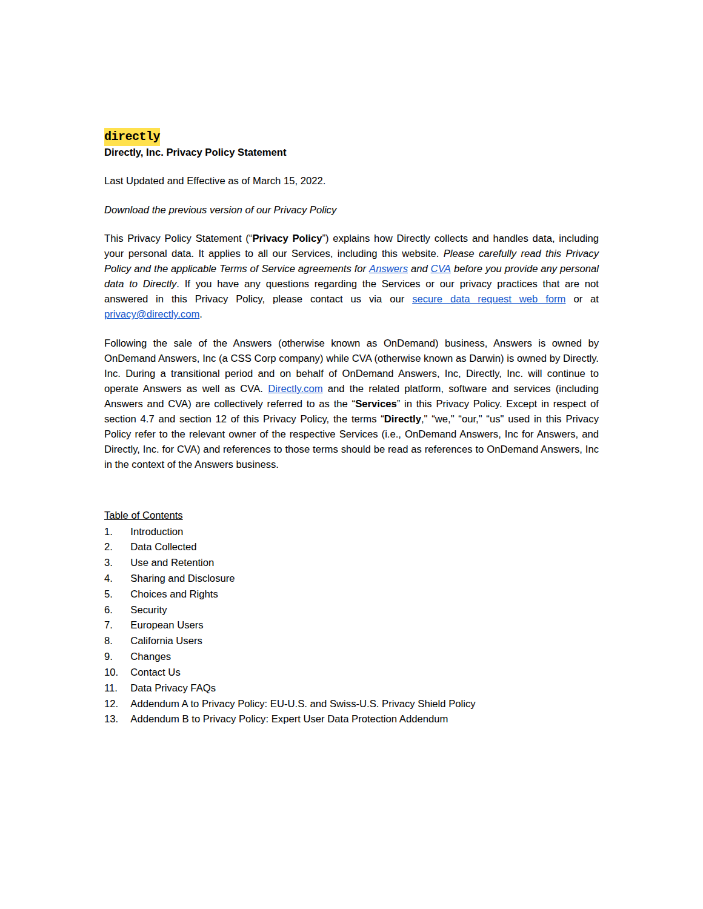directly
Directly, Inc. Privacy Policy Statement
Last Updated and Effective as of March 15, 2022.
Download the previous version of our Privacy Policy
This Privacy Policy Statement (“Privacy Policy”) explains how Directly collects and handles data, including your personal data. It applies to all our Services, including this website. Please carefully read this Privacy Policy and the applicable Terms of Service agreements for Answers and CVA before you provide any personal data to Directly. If you have any questions regarding the Services or our privacy practices that are not answered in this Privacy Policy, please contact us via our secure data request web form or at privacy@directly.com.
Following the sale of the Answers (otherwise known as OnDemand) business, Answers is owned by OnDemand Answers, Inc (a CSS Corp company) while CVA (otherwise known as Darwin) is owned by Directly. Inc. During a transitional period and on behalf of OnDemand Answers, Inc, Directly, Inc. will continue to operate Answers as well as CVA. Directly.com and the related platform, software and services (including Answers and CVA) are collectively referred to as the “Services” in this Privacy Policy. Except in respect of section 4.7 and section 12 of this Privacy Policy, the terms “Directly," “we," “our," “us" used in this Privacy Policy refer to the relevant owner of the respective Services (i.e., OnDemand Answers, Inc for Answers, and Directly, Inc. for CVA) and references to those terms should be read as references to OnDemand Answers, Inc in the context of the Answers business.
Table of Contents
1. Introduction
2. Data Collected
3. Use and Retention
4. Sharing and Disclosure
5. Choices and Rights
6. Security
7. European Users
8. California Users
9. Changes
10. Contact Us
11. Data Privacy FAQs
12. Addendum A to Privacy Policy: EU-U.S. and Swiss-U.S. Privacy Shield Policy
13. Addendum B to Privacy Policy: Expert User Data Protection Addendum